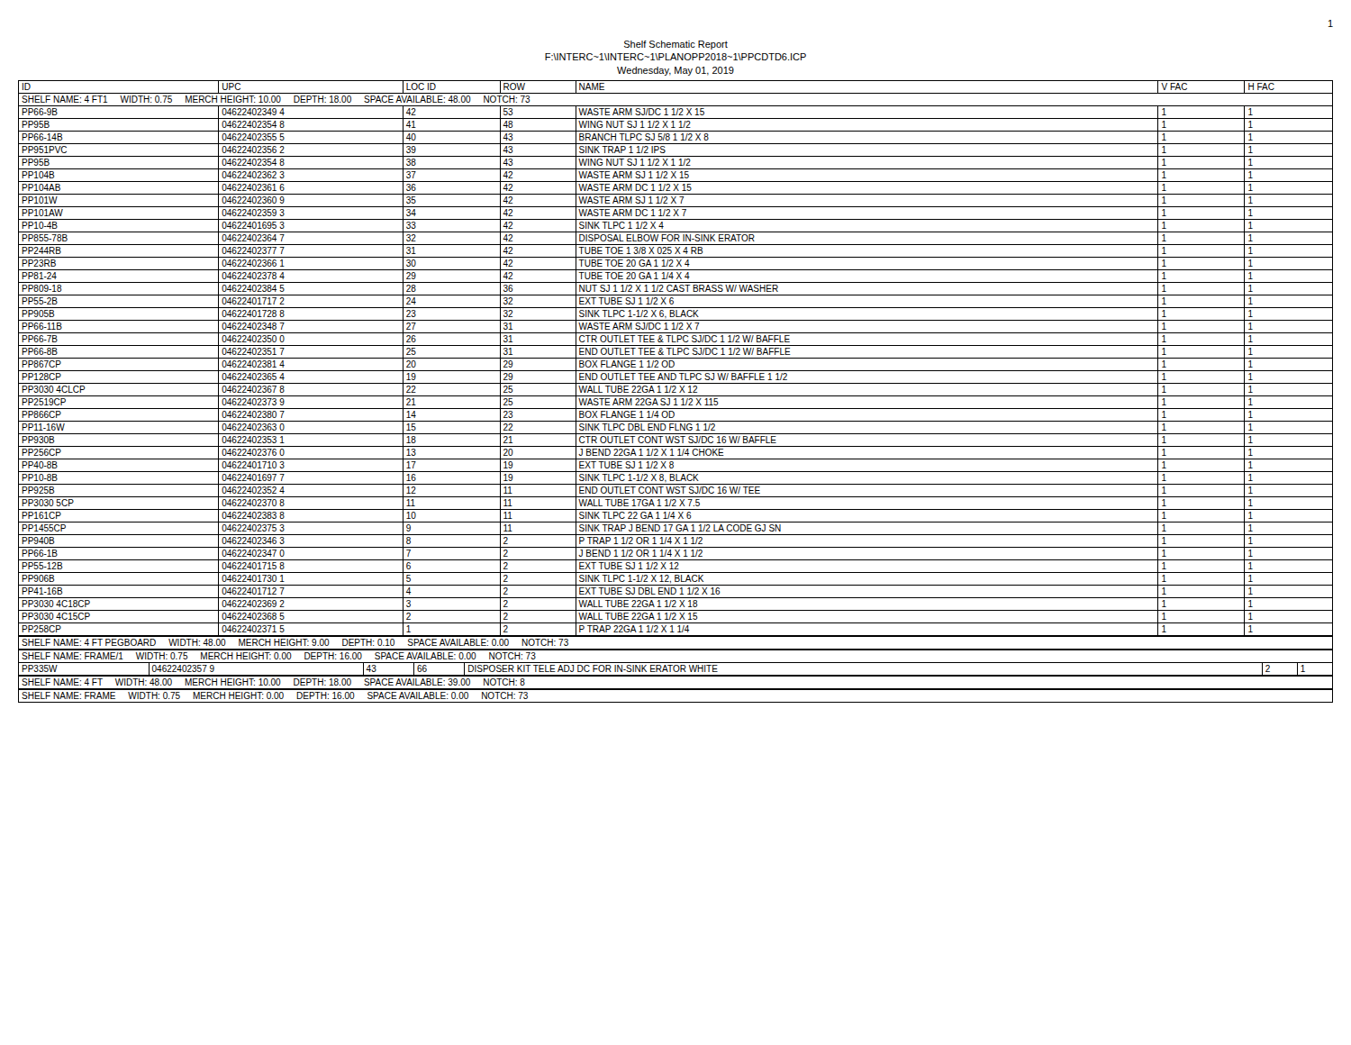1
Shelf Schematic Report
F:\INTERC~1\INTERC~1\PLANOPP2018~1\PPCDTD6.ICP
Wednesday, May 01, 2019
| ID | UPC | LOC ID | ROW | NAME | V FAC | H FAC |
| --- | --- | --- | --- | --- | --- | --- |
| SHELF NAME: 4 FT1 WIDTH: 0.75 MERCH HEIGHT: 10.00 DEPTH: 18.00 SPACE AVAILABLE: 48.00 NOTCH: 73 |
| PP66-9B | 04622402349 4 | 42 | 53 | WASTE ARM SJ/DC 1 1/2 X 15 | 1 | 1 |
| PP95B | 04622402354 8 | 41 | 48 | WING NUT SJ 1 1/2 X 1 1/2 | 1 | 1 |
| PP66-14B | 04622402355 5 | 40 | 43 | BRANCH TLPC SJ 5/8 1 1/2 X 8 | 1 | 1 |
| PP951PVC | 04622402356 2 | 39 | 43 | SINK TRAP 1 1/2 IPS | 1 | 1 |
| PP95B | 04622402354 8 | 38 | 43 | WING NUT SJ 1 1/2 X 1 1/2 | 1 | 1 |
| PP104B | 04622402362 3 | 37 | 42 | WASTE ARM SJ 1 1/2 X 15 | 1 | 1 |
| PP104AB | 04622402361 6 | 36 | 42 | WASTE ARM DC 1 1/2 X 15 | 1 | 1 |
| PP101W | 04622402360 9 | 35 | 42 | WASTE ARM SJ 1 1/2 X 7 | 1 | 1 |
| PP101AW | 04622402359 3 | 34 | 42 | WASTE ARM DC 1 1/2 X 7 | 1 | 1 |
| PP10-4B | 04622401695 3 | 33 | 42 | SINK TLPC 1 1/2 X 4 | 1 | 1 |
| PP855-78B | 04622402364 7 | 32 | 42 | DISPOSAL ELBOW FOR IN-SINK ERATOR | 1 | 1 |
| PP244RB | 04622402377 7 | 31 | 42 | TUBE TOE 1 3/8 X 025 X 4 RB | 1 | 1 |
| PP23RB | 04622402366 1 | 30 | 42 | TUBE TOE 20 GA 1 1/2 X 4 | 1 | 1 |
| PP81-24 | 04622402378 4 | 29 | 42 | TUBE TOE 20 GA 1 1/4 X 4 | 1 | 1 |
| PP809-18 | 04622402384 5 | 28 | 36 | NUT SJ 1 1/2 X 1 1/2 CAST BRASS W/ WASHER | 1 | 1 |
| PP55-2B | 04622401717 2 | 24 | 32 | EXT TUBE SJ 1 1/2 X 6 | 1 | 1 |
| PP905B | 04622401728 8 | 23 | 32 | SINK TLPC 1-1/2 X 6, BLACK | 1 | 1 |
| PP66-11B | 04622402348 7 | 27 | 31 | WASTE ARM SJ/DC 1 1/2 X 7 | 1 | 1 |
| PP66-7B | 04622402350 0 | 26 | 31 | CTR OUTLET TEE & TLPC SJ/DC 1 1/2 W/ BAFFLE | 1 | 1 |
| PP66-8B | 04622402351 7 | 25 | 31 | END OUTLET TEE & TLPC SJ/DC 1 1/2 W/ BAFFLE | 1 | 1 |
| PP867CP | 04622402381 4 | 20 | 29 | BOX FLANGE 1 1/2 OD | 1 | 1 |
| PP128CP | 04622402365 4 | 19 | 29 | END OUTLET TEE AND TLPC SJ W/ BAFFLE 1 1/2 | 1 | 1 |
| PP3030 4CLCP | 04622402367 8 | 22 | 25 | WALL TUBE 22GA 1 1/2 X 12 | 1 | 1 |
| PP2519CP | 04622402373 9 | 21 | 25 | WASTE ARM 22GA SJ 1 1/2 X 115 | 1 | 1 |
| PP866CP | 04622402380 7 | 14 | 23 | BOX FLANGE 1 1/4 OD | 1 | 1 |
| PP11-16W | 04622402363 0 | 15 | 22 | SINK TLPC DBL END FLNG 1 1/2 | 1 | 1 |
| PP930B | 04622402353 1 | 18 | 21 | CTR OUTLET CONT WST SJ/DC 16 W/ BAFFLE | 1 | 1 |
| PP256CP | 04622402376 0 | 13 | 20 | J BEND 22GA 1 1/2 X 1 1/4 CHOKE | 1 | 1 |
| PP40-8B | 04622401710 3 | 17 | 19 | EXT TUBE SJ 1 1/2 X 8 | 1 | 1 |
| PP10-8B | 04622401697 7 | 16 | 19 | SINK TLPC 1-1/2 X 8, BLACK | 1 | 1 |
| PP925B | 04622402352 4 | 12 | 11 | END OUTLET CONT WST SJ/DC 16 W/ TEE | 1 | 1 |
| PP3030 5CP | 04622402370 8 | 11 | 11 | WALL TUBE 17GA 1 1/2 X 7.5 | 1 | 1 |
| PP161CP | 04622402383 8 | 10 | 11 | SINK TLPC 22 GA 1 1/4 X 6 | 1 | 1 |
| PP1455CP | 04622402375 3 | 9 | 11 | SINK TRAP J BEND 17 GA 1 1/2 LA CODE GJ SN | 1 | 1 |
| PP940B | 04622402346 3 | 8 | 2 | P TRAP 1 1/2 OR 1 1/4 X 1 1/2 | 1 | 1 |
| PP66-1B | 04622402347 0 | 7 | 2 | J BEND 1 1/2 OR 1 1/4 X 1 1/2 | 1 | 1 |
| PP55-12B | 04622401715 8 | 6 | 2 | EXT TUBE SJ 1 1/2 X 12 | 1 | 1 |
| PP906B | 04622401730 1 | 5 | 2 | SINK TLPC 1-1/2 X 12, BLACK | 1 | 1 |
| PP41-16B | 04622401712 7 | 4 | 2 | EXT TUBE SJ DBL END 1 1/2 X 16 | 1 | 1 |
| PP3030 4C18CP | 04622402369 2 | 3 | 2 | WALL TUBE 22GA 1 1/2 X 18 | 1 | 1 |
| PP3030 4C15CP | 04622402368 5 | 2 | 2 | WALL TUBE 22GA 1 1/2 X 15 | 1 | 1 |
| PP258CP | 04622402371 5 | 1 | 2 | P TRAP 22GA 1 1/2 X 1 1/4 | 1 | 1 |
| SHELF NAME: 4 FT PEGBOARD WIDTH: 48.00 MERCH HEIGHT: 9.00 DEPTH: 0.10 SPACE AVAILABLE: 0.00 NOTCH: 73 |
| SHELF NAME: FRAME/1 WIDTH: 0.75 MERCH HEIGHT: 0.00 DEPTH: 16.00 SPACE AVAILABLE: 0.00 NOTCH: 73 |
| PP335W | 04622402357 9 | 43 | 66 | DISPOSER KIT TELE ADJ DC FOR IN-SINK ERATOR WHITE | 2 | 1 |
| SHELF NAME: 4 FT WIDTH: 48.00 MERCH HEIGHT: 10.00 DEPTH: 18.00 SPACE AVAILABLE: 39.00 NOTCH: 8 |
| SHELF NAME: FRAME WIDTH: 0.75 MERCH HEIGHT: 0.00 DEPTH: 16.00 SPACE AVAILABLE: 0.00 NOTCH: 73 |